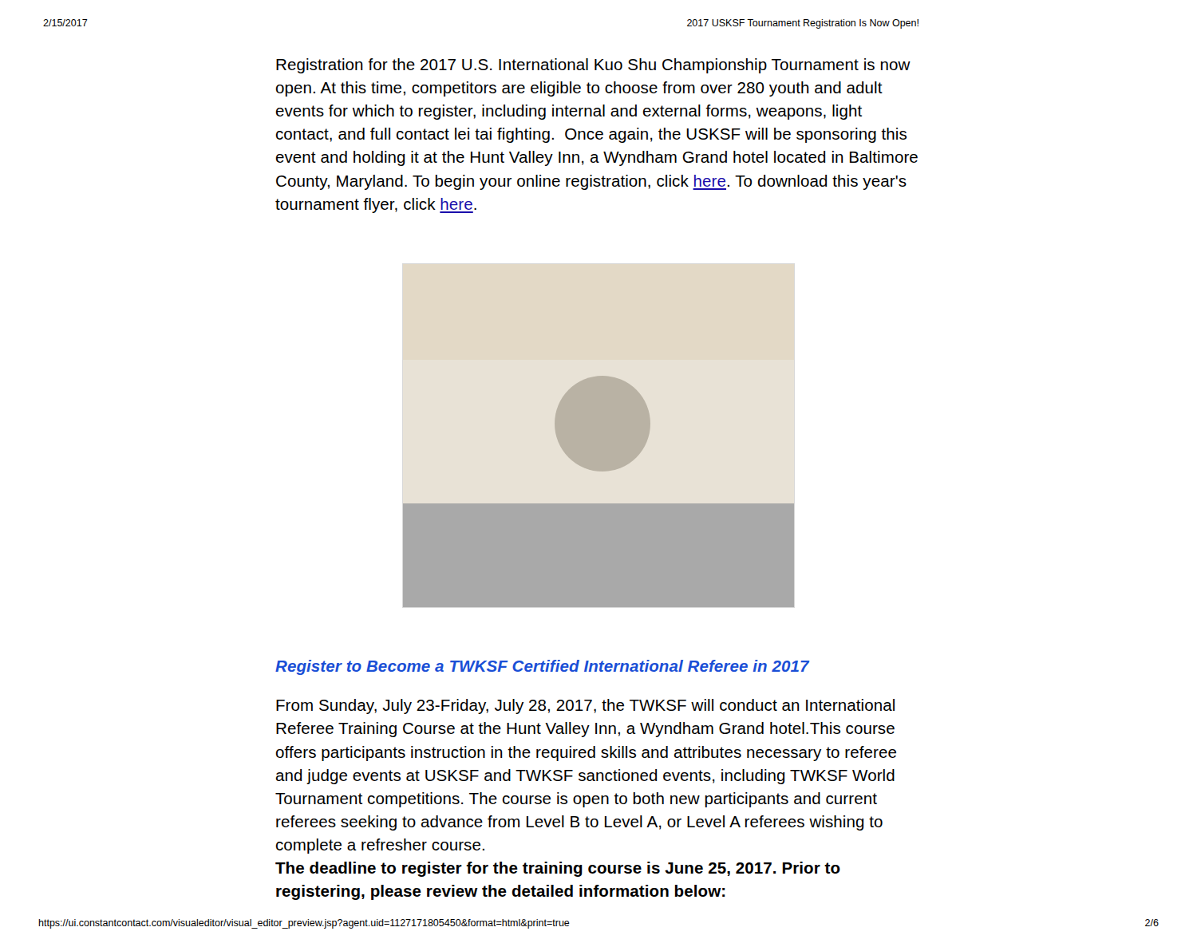2/15/2017
2017 USKSF Tournament Registration Is Now Open!
Registration for the 2017 U.S. International Kuo Shu Championship Tournament is now open. At this time, competitors are eligible to choose from over 280 youth and adult events for which to register, including internal and external forms, weapons, light contact, and full contact lei tai fighting. Once again, the USKSF will be sponsoring this event and holding it at the Hunt Valley Inn, a Wyndham Grand hotel located in Baltimore County, Maryland. To begin your online registration, click here. To download this year's tournament flyer, click here.
Register to Become a TWKSF Certified International Referee in 2017
From Sunday, July 23-Friday, July 28, 2017, the TWKSF will conduct an International Referee Training Course at the Hunt Valley Inn, a Wyndham Grand hotel.This course offers participants instruction in the required skills and attributes necessary to referee and judge events at USKSF and TWKSF sanctioned events, including TWKSF World Tournament competitions. The course is open to both new participants and current referees seeking to advance from Level B to Level A, or Level A referees wishing to complete a refresher course.
The deadline to register for the training course is June 25, 2017. Prior to registering, please review the detailed information below:
https://ui.constantcontact.com/visualeditor/visual_editor_preview.jsp?agent.uid=1127171805450&format=html&print=true
2/6